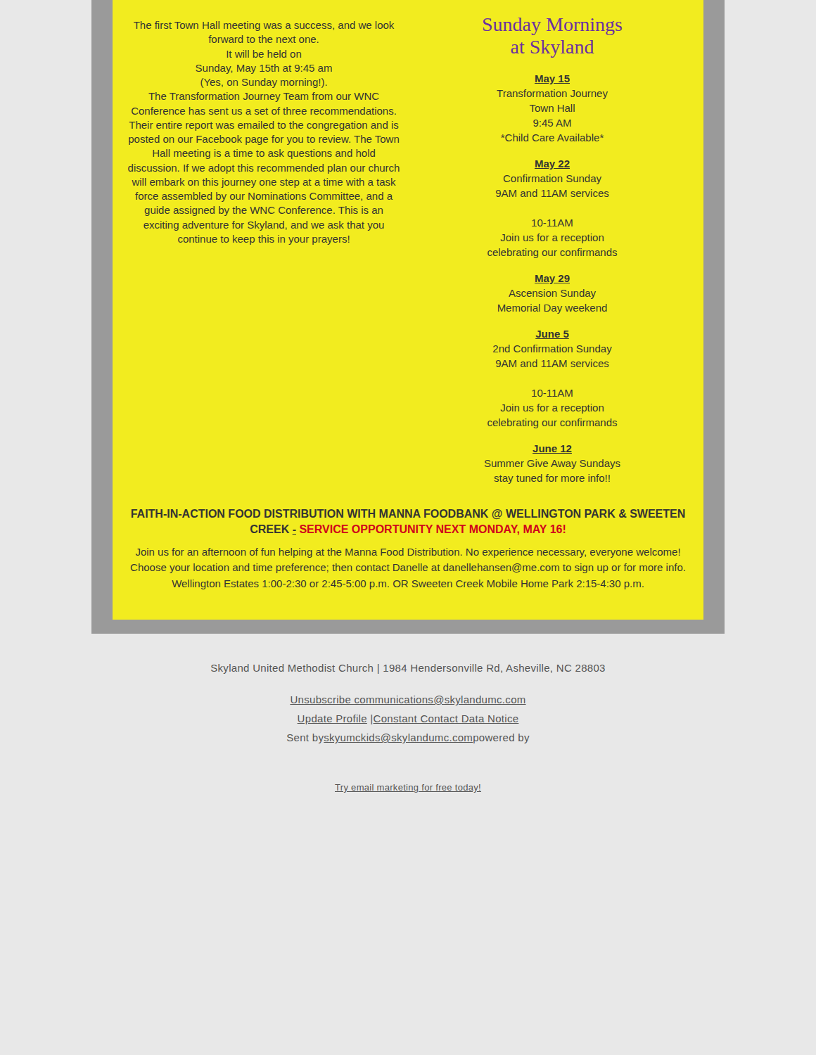The first Town Hall meeting was a success, and we look forward to the next one.
It will be held on
Sunday, May 15th at 9:45 am
(Yes, on Sunday morning!).
The Transformation Journey Team from our WNC Conference has sent us a set of three recommendations.
Their entire report was emailed to the congregation and is posted on our Facebook page for you to review. The Town Hall meeting is a time to ask questions and hold discussion. If we adopt this recommended plan our church will embark on this journey one step at a time with a task force assembled by our Nominations Committee, and a guide assigned by the WNC Conference. This is an exciting adventure for Skyland, and we ask that you continue to keep this in your prayers!
Sunday Mornings
at Skyland
May 15 Transformation Journey
Town Hall
9:45 AM
*Child Care Available* May 22 Confirmation Sunday
9AM and 11AM services
10-11AM
Join us for a reception
celebrating our confirmands May 29 Ascension Sunday
Memorial Day weekend June 5 2nd Confirmation Sunday
9AM and 11AM services
10-11AM
Join us for a reception
celebrating our confirmands June 12 Summer Give Away Sundays
stay tuned for more info!!
FAITH-IN-ACTION FOOD DISTRIBUTION WITH MANNA FOODBANK @ WELLINGTON PARK & SWEETEN CREEK - SERVICE OPPORTUNITY NEXT MONDAY, MAY 16!
Join us for an afternoon of fun helping at the Manna Food Distribution. No experience necessary, everyone welcome! Choose your location and time preference; then contact Danelle at danellehansen@me.com to sign up or for more info.
Wellington Estates 1:00-2:30 or 2:45-5:00 p.m. OR Sweeten Creek Mobile Home Park 2:15-4:30 p.m.
Skyland United Methodist Church | 1984 Hendersonville Rd, Asheville, NC 28803
Unsubscribe communications@skylandumc.com
Update Profile |Constant Contact Data Notice
Sent byskyumckids@skylandumc.compowered by
Try email marketing for free today!